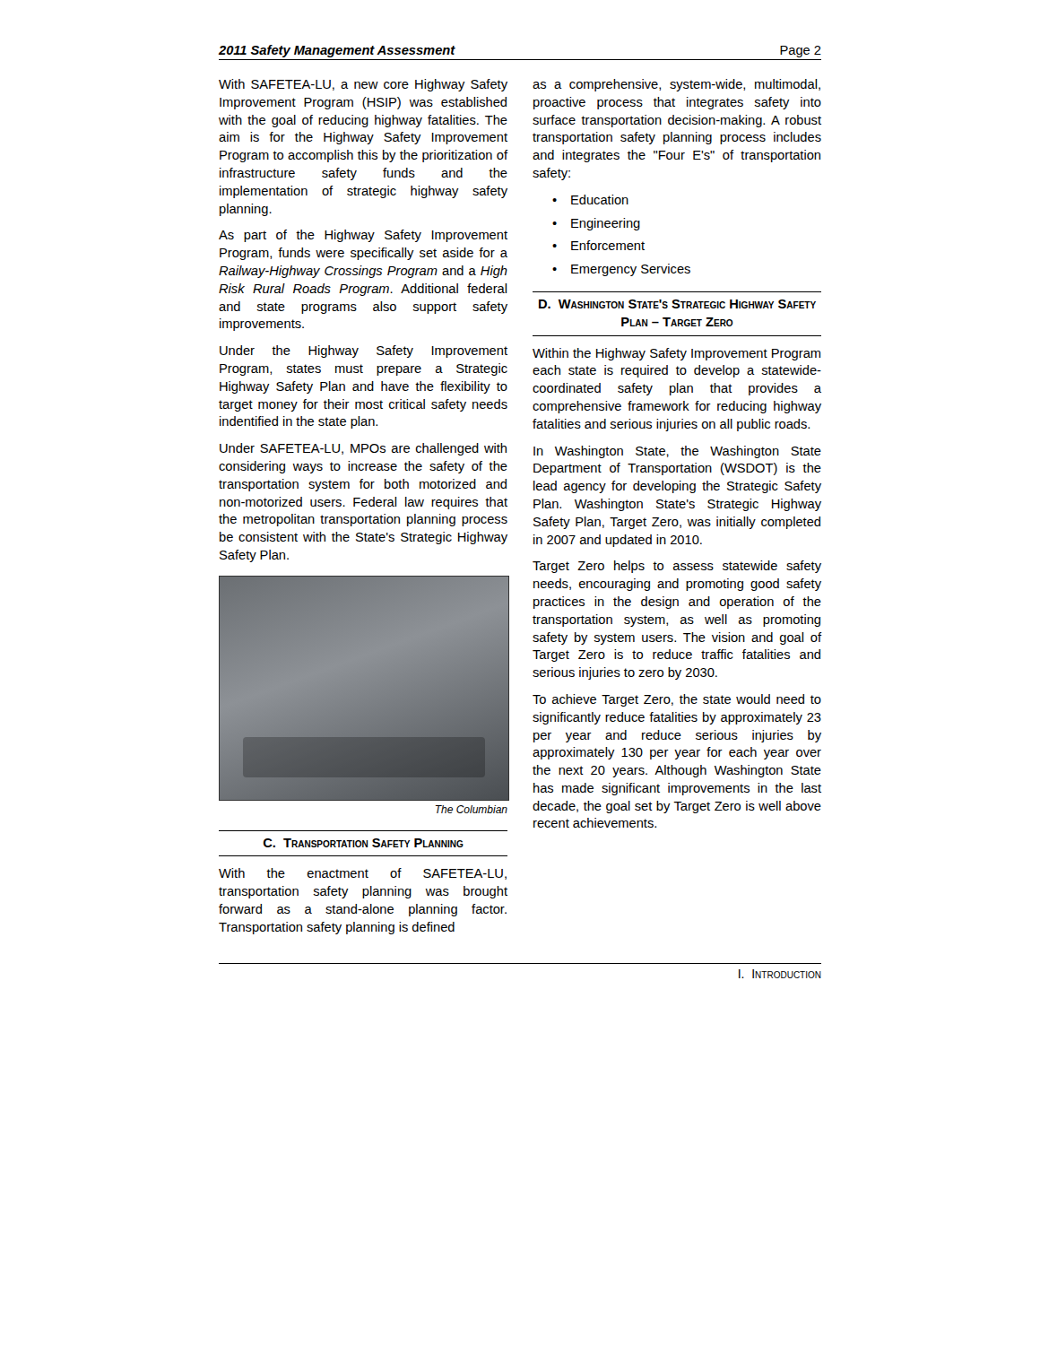2011 Safety Management Assessment Page 2
With SAFETEA-LU, a new core Highway Safety Improvement Program (HSIP) was established with the goal of reducing highway fatalities. The aim is for the Highway Safety Improvement Program to accomplish this by the prioritization of infrastructure safety funds and the implementation of strategic highway safety planning.
As part of the Highway Safety Improvement Program, funds were specifically set aside for a Railway-Highway Crossings Program and a High Risk Rural Roads Program. Additional federal and state programs also support safety improvements.
Under the Highway Safety Improvement Program, states must prepare a Strategic Highway Safety Plan and have the flexibility to target money for their most critical safety needs indentified in the state plan.
Under SAFETEA-LU, MPOs are challenged with considering ways to increase the safety of the transportation system for both motorized and non-motorized users. Federal law requires that the metropolitan transportation planning process be consistent with the State's Strategic Highway Safety Plan.
The Columbian
C. Transportation Safety Planning
With the enactment of SAFETEA-LU, transportation safety planning was brought forward as a stand-alone planning factor. Transportation safety planning is defined
as a comprehensive, system-wide, multimodal, proactive process that integrates safety into surface transportation decision-making. A robust transportation safety planning process includes and integrates the "Four E's" of transportation safety:
Education
Engineering
Enforcement
Emergency Services
D. Washington State's Strategic Highway Safety Plan – Target Zero
Within the Highway Safety Improvement Program each state is required to develop a statewide-coordinated safety plan that provides a comprehensive framework for reducing highway fatalities and serious injuries on all public roads.
In Washington State, the Washington State Department of Transportation (WSDOT) is the lead agency for developing the Strategic Safety Plan. Washington State's Strategic Highway Safety Plan, Target Zero, was initially completed in 2007 and updated in 2010.
Target Zero helps to assess statewide safety needs, encouraging and promoting good safety practices in the design and operation of the transportation system, as well as promoting safety by system users. The vision and goal of Target Zero is to reduce traffic fatalities and serious injuries to zero by 2030.
To achieve Target Zero, the state would need to significantly reduce fatalities by approximately 23 per year and reduce serious injuries by approximately 130 per year for each year over the next 20 years. Although Washington State has made significant improvements in the last decade, the goal set by Target Zero is well above recent achievements.
I. Introduction